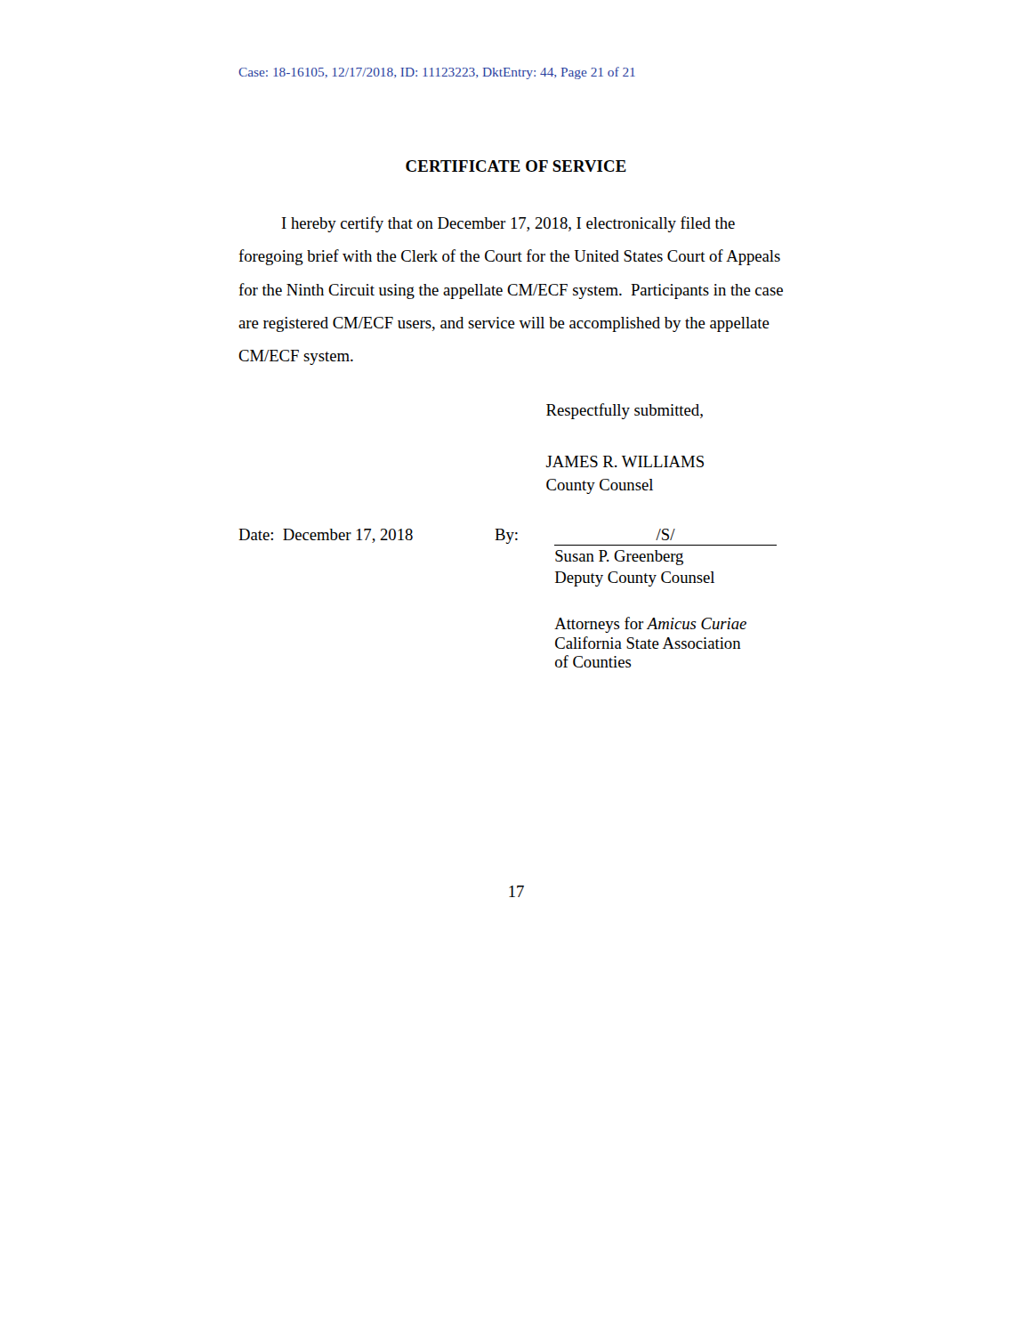Case: 18-16105, 12/17/2018, ID: 11123223, DktEntry: 44, Page 21 of 21
CERTIFICATE OF SERVICE
I hereby certify that on December 17, 2018, I electronically filed the foregoing brief with the Clerk of the Court for the United States Court of Appeals for the Ninth Circuit using the appellate CM/ECF system. Participants in the case are registered CM/ECF users, and service will be accomplished by the appellate CM/ECF system.
Respectfully submitted,
JAMES R. WILLIAMS
County Counsel
| Date: December 17, 2018 | By: | /S/ Susan P. Greenberg Deputy County Counsel Attorneys for Amicus Curiae California State Association of Counties |
17